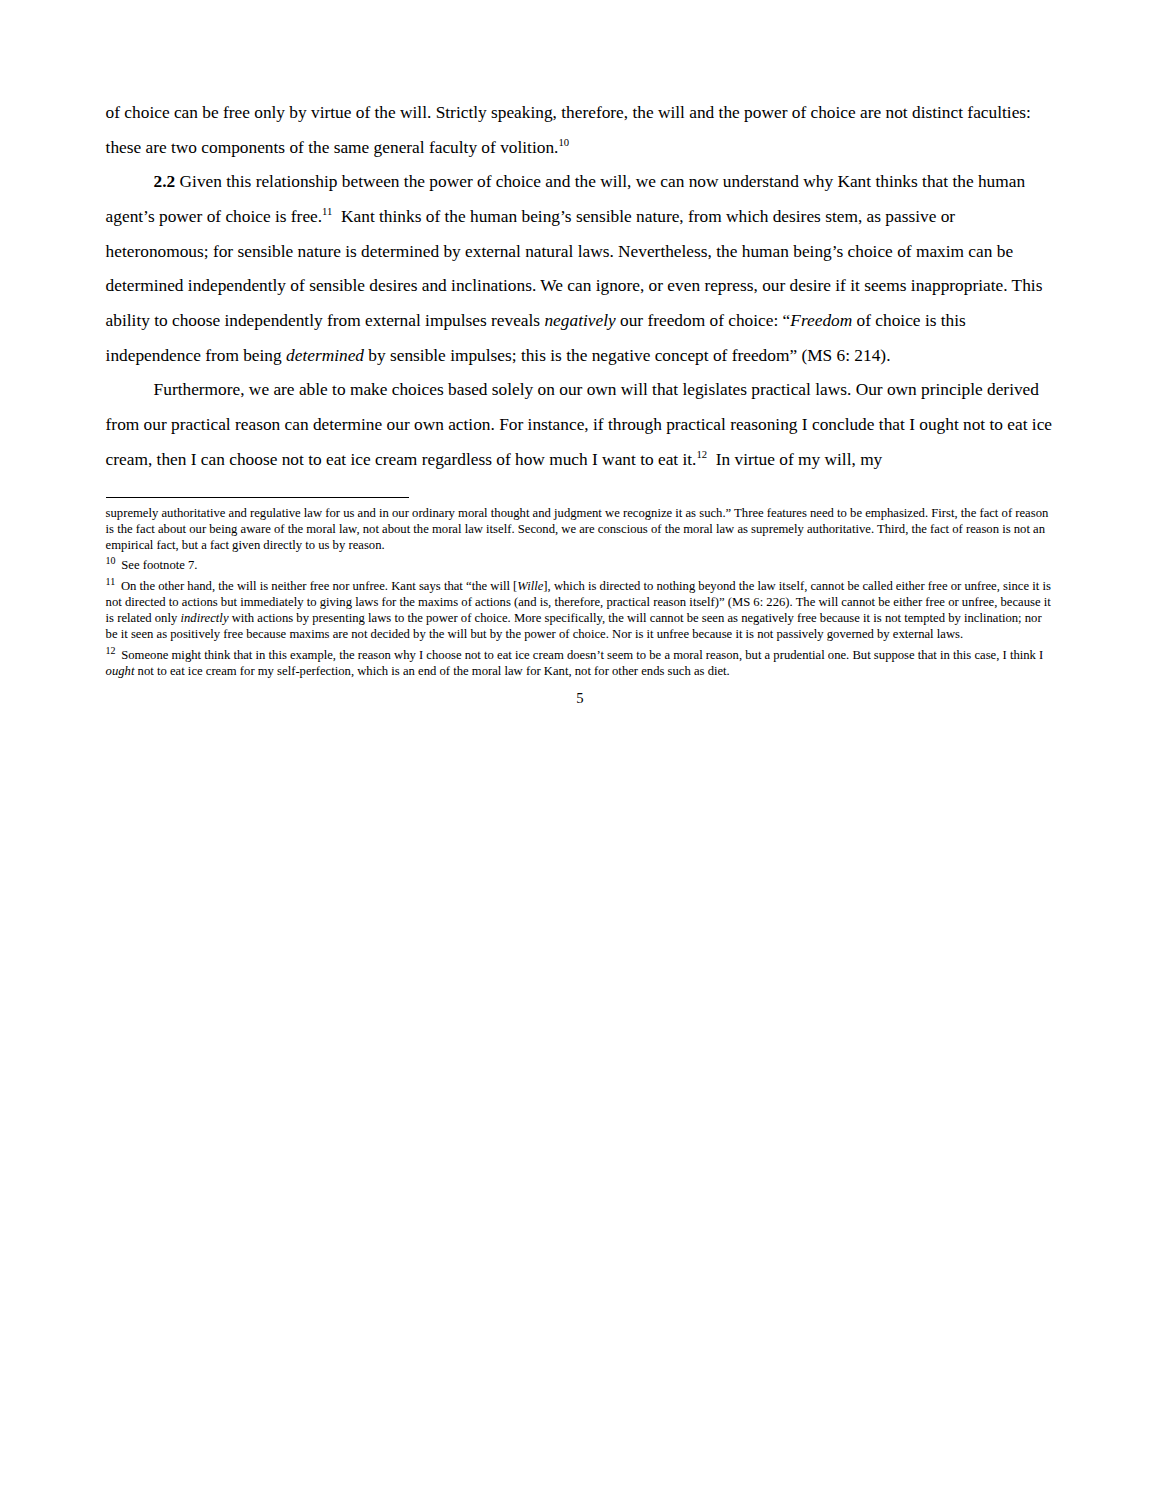of choice can be free only by virtue of the will. Strictly speaking, therefore, the will and the power of choice are not distinct faculties: these are two components of the same general faculty of volition.10
2.2 Given this relationship between the power of choice and the will, we can now understand why Kant thinks that the human agent’s power of choice is free.11 Kant thinks of the human being’s sensible nature, from which desires stem, as passive or heteronomous; for sensible nature is determined by external natural laws. Nevertheless, the human being’s choice of maxim can be determined independently of sensible desires and inclinations. We can ignore, or even repress, our desire if it seems inappropriate. This ability to choose independently from external impulses reveals negatively our freedom of choice: “Freedom of choice is this independence from being determined by sensible impulses; this is the negative concept of freedom” (MS 6: 214).
Furthermore, we are able to make choices based solely on our own will that legislates practical laws. Our own principle derived from our practical reason can determine our own action. For instance, if through practical reasoning I conclude that I ought not to eat ice cream, then I can choose not to eat ice cream regardless of how much I want to eat it.12 In virtue of my will, my
supremely authoritative and regulative law for us and in our ordinary moral thought and judgment we recognize it as such.” Three features need to be emphasized. First, the fact of reason is the fact about our being aware of the moral law, not about the moral law itself. Second, we are conscious of the moral law as supremely authoritative. Third, the fact of reason is not an empirical fact, but a fact given directly to us by reason.
10 See footnote 7.
11 On the other hand, the will is neither free nor unfree. Kant says that “the will [Wille], which is directed to nothing beyond the law itself, cannot be called either free or unfree, since it is not directed to actions but immediately to giving laws for the maxims of actions (and is, therefore, practical reason itself)” (MS 6: 226). The will cannot be either free or unfree, because it is related only indirectly with actions by presenting laws to the power of choice. More specifically, the will cannot be seen as negatively free because it is not tempted by inclination; nor be it seen as positively free because maxims are not decided by the will but by the power of choice. Nor is it unfree because it is not passively governed by external laws.
12 Someone might think that in this example, the reason why I choose not to eat ice cream doesn’t seem to be a moral reason, but a prudential one. But suppose that in this case, I think I ought not to eat ice cream for my self-perfection, which is an end of the moral law for Kant, not for other ends such as diet.
5